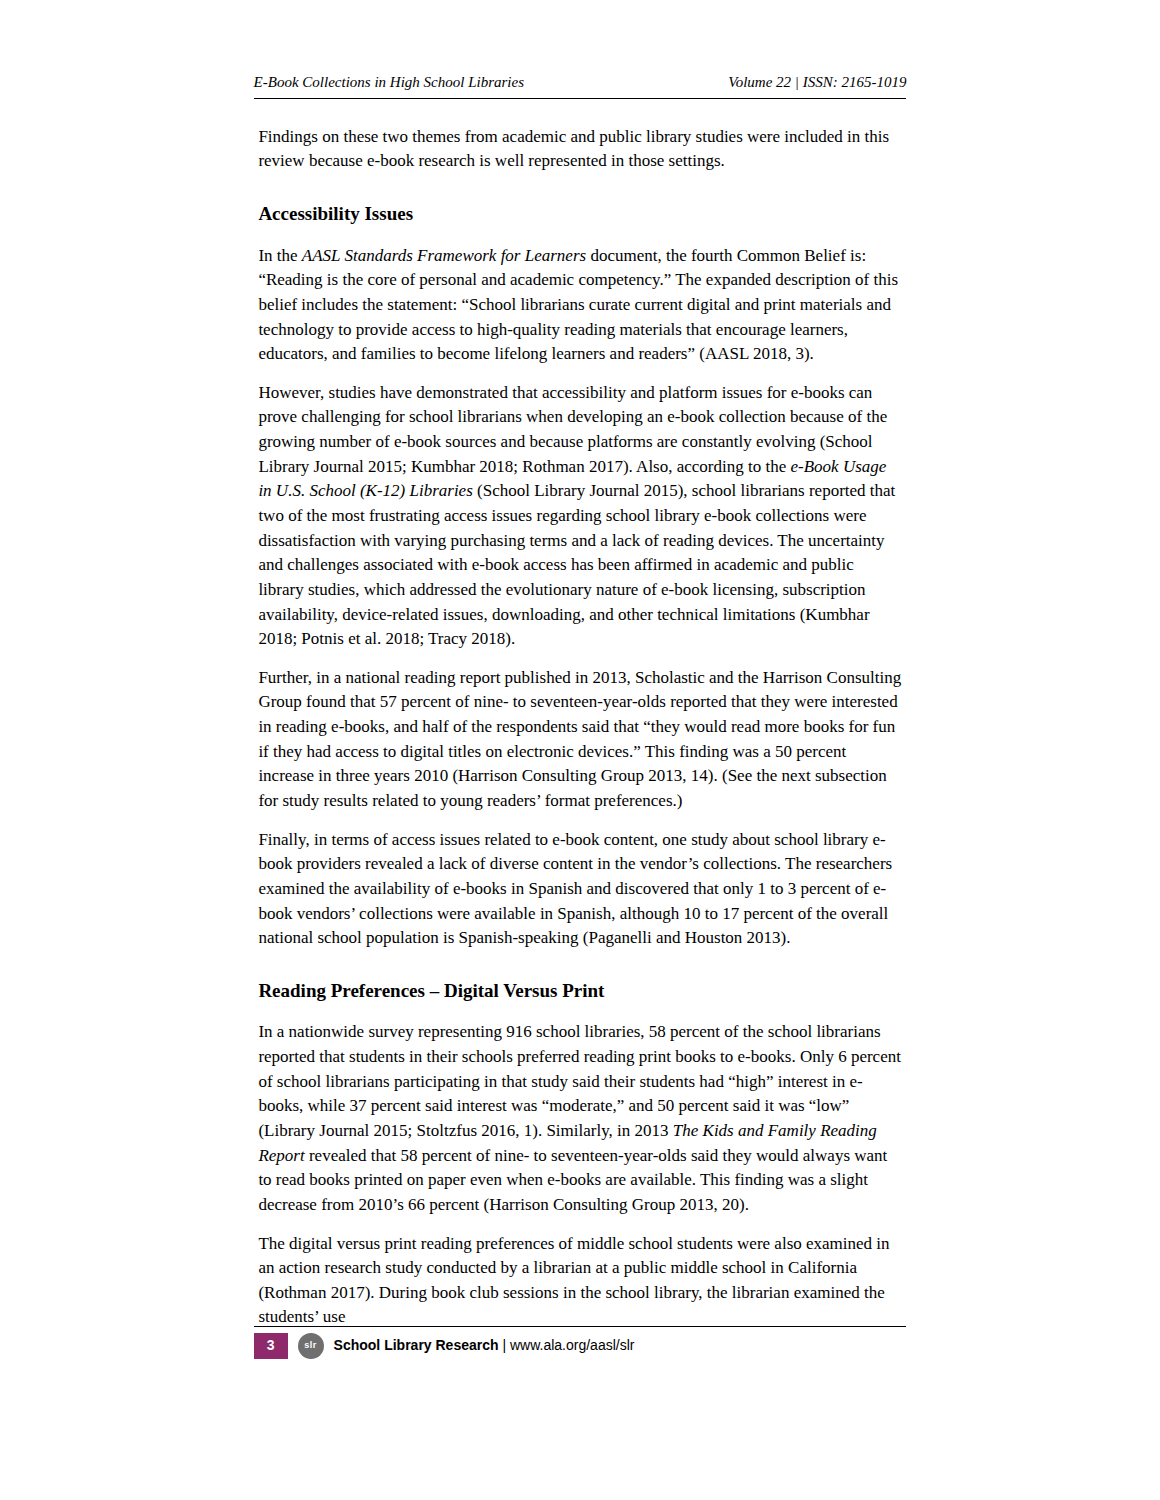E-Book Collections in High School Libraries Volume 22 | ISSN: 2165-1019
Findings on these two themes from academic and public library studies were included in this review because e-book research is well represented in those settings.
Accessibility Issues
In the AASL Standards Framework for Learners document, the fourth Common Belief is: “Reading is the core of personal and academic competency.” The expanded description of this belief includes the statement: “School librarians curate current digital and print materials and technology to provide access to high-quality reading materials that encourage learners, educators, and families to become lifelong learners and readers” (AASL 2018, 3).
However, studies have demonstrated that accessibility and platform issues for e-books can prove challenging for school librarians when developing an e-book collection because of the growing number of e-book sources and because platforms are constantly evolving (School Library Journal 2015; Kumbhar 2018; Rothman 2017). Also, according to the e-Book Usage in U.S. School (K-12) Libraries (School Library Journal 2015), school librarians reported that two of the most frustrating access issues regarding school library e-book collections were dissatisfaction with varying purchasing terms and a lack of reading devices. The uncertainty and challenges associated with e-book access has been affirmed in academic and public library studies, which addressed the evolutionary nature of e-book licensing, subscription availability, device-related issues, downloading, and other technical limitations (Kumbhar 2018; Potnis et al. 2018; Tracy 2018).
Further, in a national reading report published in 2013, Scholastic and the Harrison Consulting Group found that 57 percent of nine- to seventeen-year-olds reported that they were interested in reading e-books, and half of the respondents said that “they would read more books for fun if they had access to digital titles on electronic devices.” This finding was a 50 percent increase in three years 2010 (Harrison Consulting Group 2013, 14). (See the next subsection for study results related to young readers’ format preferences.)
Finally, in terms of access issues related to e-book content, one study about school library e-book providers revealed a lack of diverse content in the vendor’s collections. The researchers examined the availability of e-books in Spanish and discovered that only 1 to 3 percent of e-book vendors’ collections were available in Spanish, although 10 to 17 percent of the overall national school population is Spanish-speaking (Paganelli and Houston 2013).
Reading Preferences – Digital Versus Print
In a nationwide survey representing 916 school libraries, 58 percent of the school librarians reported that students in their schools preferred reading print books to e-books. Only 6 percent of school librarians participating in that study said their students had “high” interest in e-books, while 37 percent said interest was “moderate,” and 50 percent said it was “low” (Library Journal 2015; Stoltzfus 2016, 1). Similarly, in 2013 The Kids and Family Reading Report revealed that 58 percent of nine- to seventeen-year-olds said they would always want to read books printed on paper even when e-books are available. This finding was a slight decrease from 2010’s 66 percent (Harrison Consulting Group 2013, 20).
The digital versus print reading preferences of middle school students were also examined in an action research study conducted by a librarian at a public middle school in California (Rothman 2017). During book club sessions in the school library, the librarian examined the students’ use
3 slr School Library Research | www.ala.org/aasl/slr